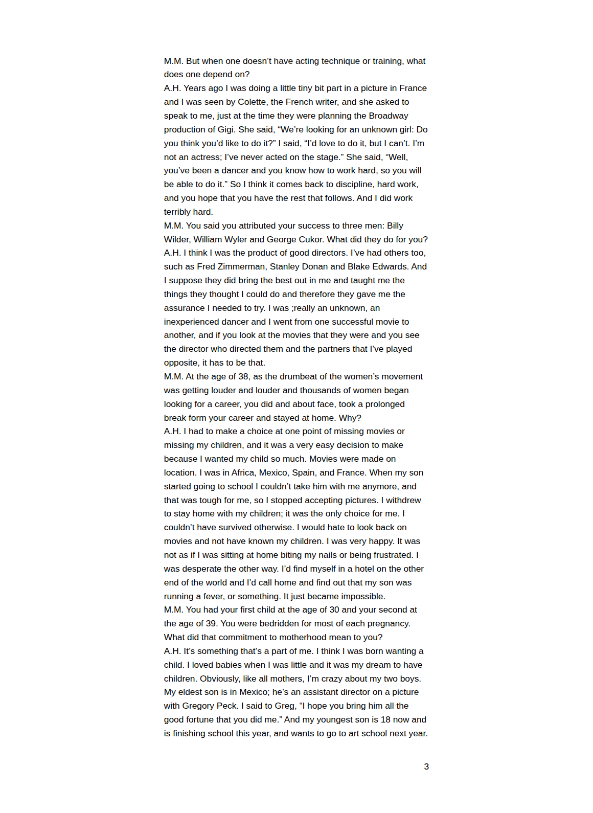M.M. But when one doesn’t have acting technique or training, what does one depend on?
A.H. Years ago I was doing a little tiny bit part in a picture in France and I was seen by Colette, the French writer, and she asked to speak to me, just at the time they were planning the Broadway production of Gigi. She said, “We’re looking for an unknown girl: Do you think you’d like to do it?” I said, “I’d love to do it, but I can’t. I’m not an actress; I’ve never acted on the stage.” She said, “Well, you’ve been a dancer and you know how to work hard, so you will be able to do it.” So I think it comes back to discipline, hard work, and you hope that you have the rest that follows. And I did work terribly hard.
M.M. You said you attributed your success to three men: Billy Wilder, William Wyler and George Cukor. What did they do for you?
A.H. I think I was the product of good directors. I’ve had others too, such as Fred Zimmerman, Stanley Donan and Blake Edwards. And I suppose they did bring the best out in me and taught me the things they thought I could do and therefore they gave me the assurance I needed to try. I was ;really an unknown, an inexperienced dancer and I went from one successful movie to another, and if you look at the movies that they were and you see the director who directed them and the partners that I’ve played opposite, it has to be that.
M.M. At the age of 38, as the drumbeat of the women’s movement was getting louder and louder and thousands of women began looking for a career, you did and about face, took a prolonged break form your career and stayed at home. Why?
A.H. I had to make a choice at one point of missing movies or missing my children, and it was a very easy decision to make because I wanted my child so much. Movies were made on location. I was in Africa, Mexico, Spain, and France. When my son started going to school I couldn’t take him with me anymore, and that was tough for me, so I stopped accepting pictures. I withdrew to stay home with my children; it was the only choice for me. I couldn’t have survived otherwise. I would hate to look back on movies and not have known my children. I was very happy. It was not as if I was sitting at home biting my nails or being frustrated. I was desperate the other way. I’d find myself in a hotel on the other end of the world and I’d call home and find out that my son was running a fever, or something. It just became impossible.
M.M. You had your first child at the age of 30 and your second at the age of 39. You were bedridden for most of each pregnancy. What did that commitment to motherhood mean to you?
A.H. It’s something that’s a part of me. I think I was born wanting a child. I loved babies when I was little and it was my dream to have children. Obviously, like all mothers, I’m crazy about my two boys. My eldest son is in Mexico; he’s an assistant director on a picture with Gregory Peck. I said to Greg, “I hope you bring him all the good fortune that you did me.” And my youngest son is 18 now and is finishing school this year, and wants to go to art school next year.
3